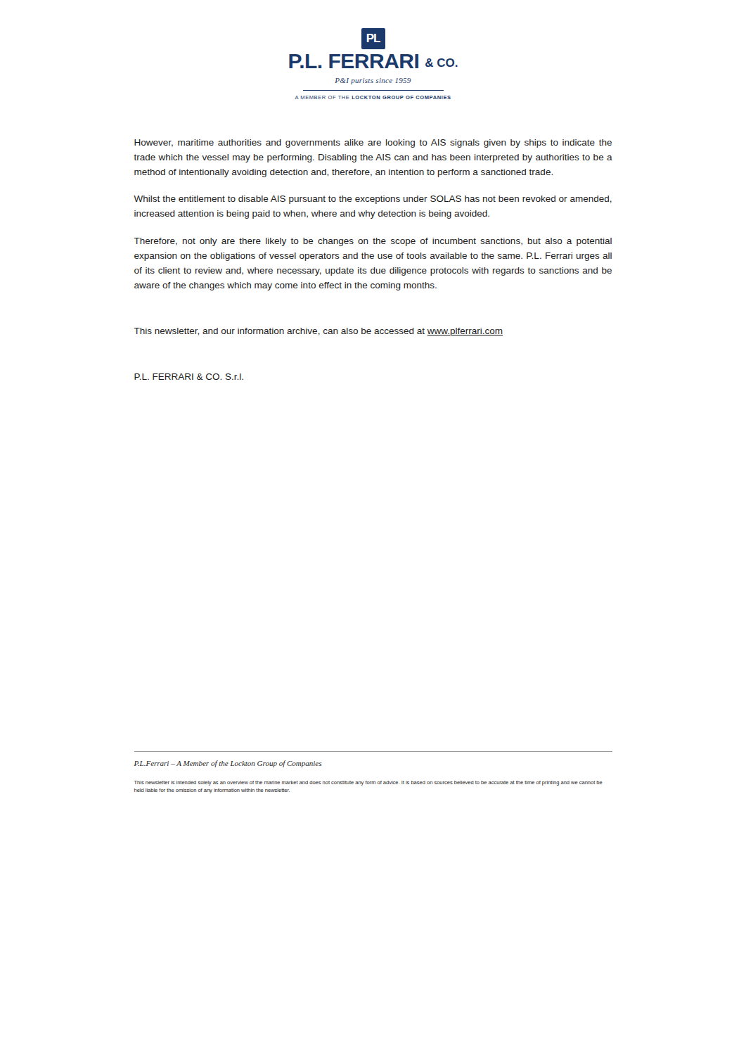PL
P.L. FERRARI & CO.
P&I purists since 1959
A MEMBER OF THE LOCKTON GROUP OF COMPANIES
However, maritime authorities and governments alike are looking to AIS signals given by ships to indicate the trade which the vessel may be performing. Disabling the AIS can and has been interpreted by authorities to be a method of intentionally avoiding detection and, therefore, an intention to perform a sanctioned trade.
Whilst the entitlement to disable AIS pursuant to the exceptions under SOLAS has not been revoked or amended, increased attention is being paid to when, where and why detection is being avoided.
Therefore, not only are there likely to be changes on the scope of incumbent sanctions, but also a potential expansion on the obligations of vessel operators and the use of tools available to the same. P.L. Ferrari urges all of its client to review and, where necessary, update its due diligence protocols with regards to sanctions and be aware of the changes which may come into effect in the coming months.
This newsletter, and our information archive, can also be accessed at www.plferrari.com
P.L. FERRARI & CO. S.r.l.
P.L.Ferrari – A Member of the Lockton Group of Companies
This newsletter is intended solely as an overview of the marine market and does not constitute any form of advice. It is based on sources believed to be accurate at the time of printing and we cannot be held liable for the omission of any information within the newsletter.